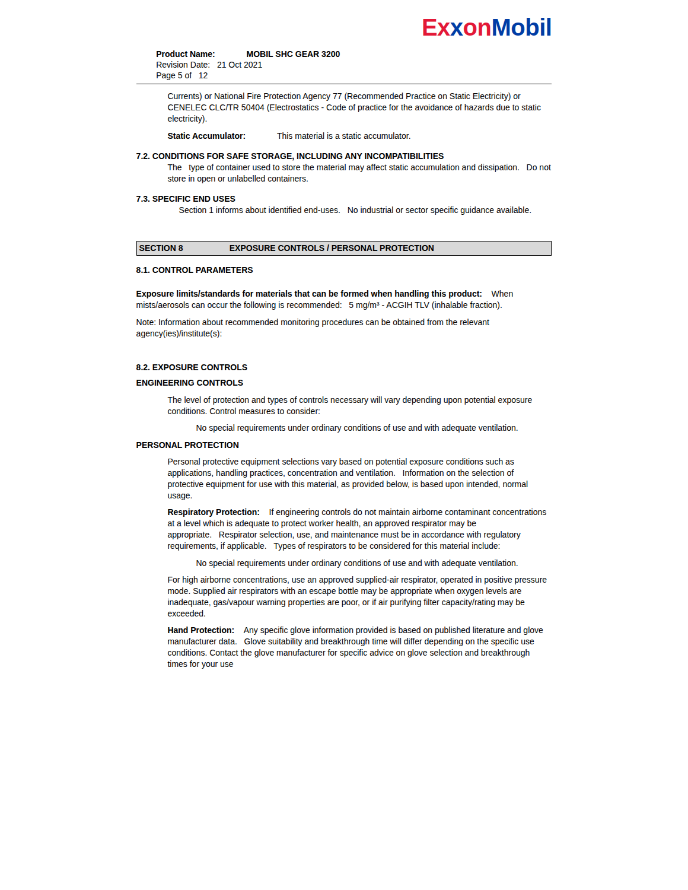Ex xon Mobil
Product Name: MOBIL SHC GEAR 3200
Revision Date: 21 Oct 2021
Page 5 of 12
Currents) or National Fire Protection Agency 77 (Recommended Practice on Static Electricity) or CENELEC CLC/TR 50404 (Electrostatics - Code of practice for the avoidance of hazards due to static electricity).
Static Accumulator: This material is a static accumulator.
7.2. CONDITIONS FOR SAFE STORAGE, INCLUDING ANY INCOMPATIBILITIES
The type of container used to store the material may affect static accumulation and dissipation. Do not store in open or unlabelled containers.
7.3. SPECIFIC END USES
Section 1 informs about identified end-uses. No industrial or sector specific guidance available.
SECTION 8 EXPOSURE CONTROLS / PERSONAL PROTECTION
8.1. CONTROL PARAMETERS
Exposure limits/standards for materials that can be formed when handling this product: When mists/aerosols can occur the following is recommended: 5 mg/m³ - ACGIH TLV (inhalable fraction).
Note: Information about recommended monitoring procedures can be obtained from the relevant agency(ies)/institute(s):
8.2. EXPOSURE CONTROLS
ENGINEERING CONTROLS
The level of protection and types of controls necessary will vary depending upon potential exposure conditions. Control measures to consider:
No special requirements under ordinary conditions of use and with adequate ventilation.
PERSONAL PROTECTION
Personal protective equipment selections vary based on potential exposure conditions such as applications, handling practices, concentration and ventilation. Information on the selection of protective equipment for use with this material, as provided below, is based upon intended, normal usage.
Respiratory Protection: If engineering controls do not maintain airborne contaminant concentrations at a level which is adequate to protect worker health, an approved respirator may be appropriate. Respirator selection, use, and maintenance must be in accordance with regulatory requirements, if applicable. Types of respirators to be considered for this material include:
No special requirements under ordinary conditions of use and with adequate ventilation.
For high airborne concentrations, use an approved supplied-air respirator, operated in positive pressure mode. Supplied air respirators with an escape bottle may be appropriate when oxygen levels are inadequate, gas/vapour warning properties are poor, or if air purifying filter capacity/rating may be exceeded.
Hand Protection: Any specific glove information provided is based on published literature and glove manufacturer data. Glove suitability and breakthrough time will differ depending on the specific use conditions. Contact the glove manufacturer for specific advice on glove selection and breakthrough times for your use